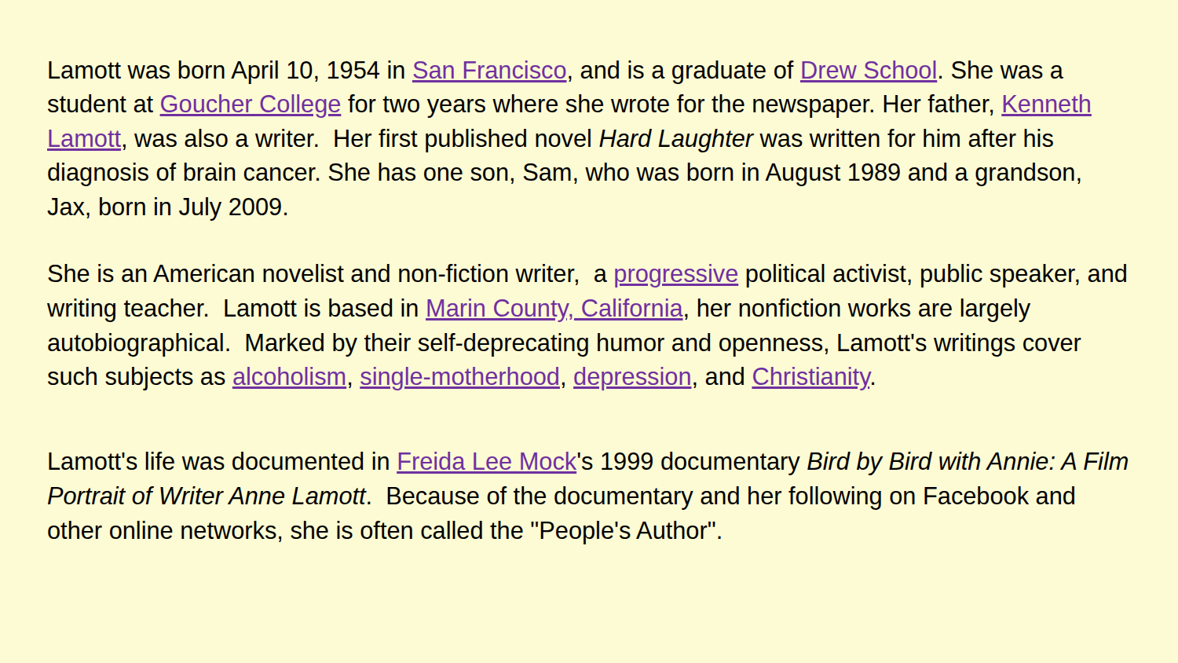Lamott was born April 10, 1954 in San Francisco, and is a graduate of Drew School. She was a student at Goucher College for two years where she wrote for the newspaper. Her father, Kenneth Lamott, was also a writer. Her first published novel Hard Laughter was written for him after his diagnosis of brain cancer. She has one son, Sam, who was born in August 1989 and a grandson, Jax, born in July 2009.
She is an American novelist and non-fiction writer, a progressive political activist, public speaker, and writing teacher. Lamott is based in Marin County, California, her nonfiction works are largely autobiographical. Marked by their self-deprecating humor and openness, Lamott's writings cover such subjects as alcoholism, single-motherhood, depression, and Christianity.
Lamott's life was documented in Freida Lee Mock's 1999 documentary Bird by Bird with Annie: A Film Portrait of Writer Anne Lamott. Because of the documentary and her following on Facebook and other online networks, she is often called the "People's Author".